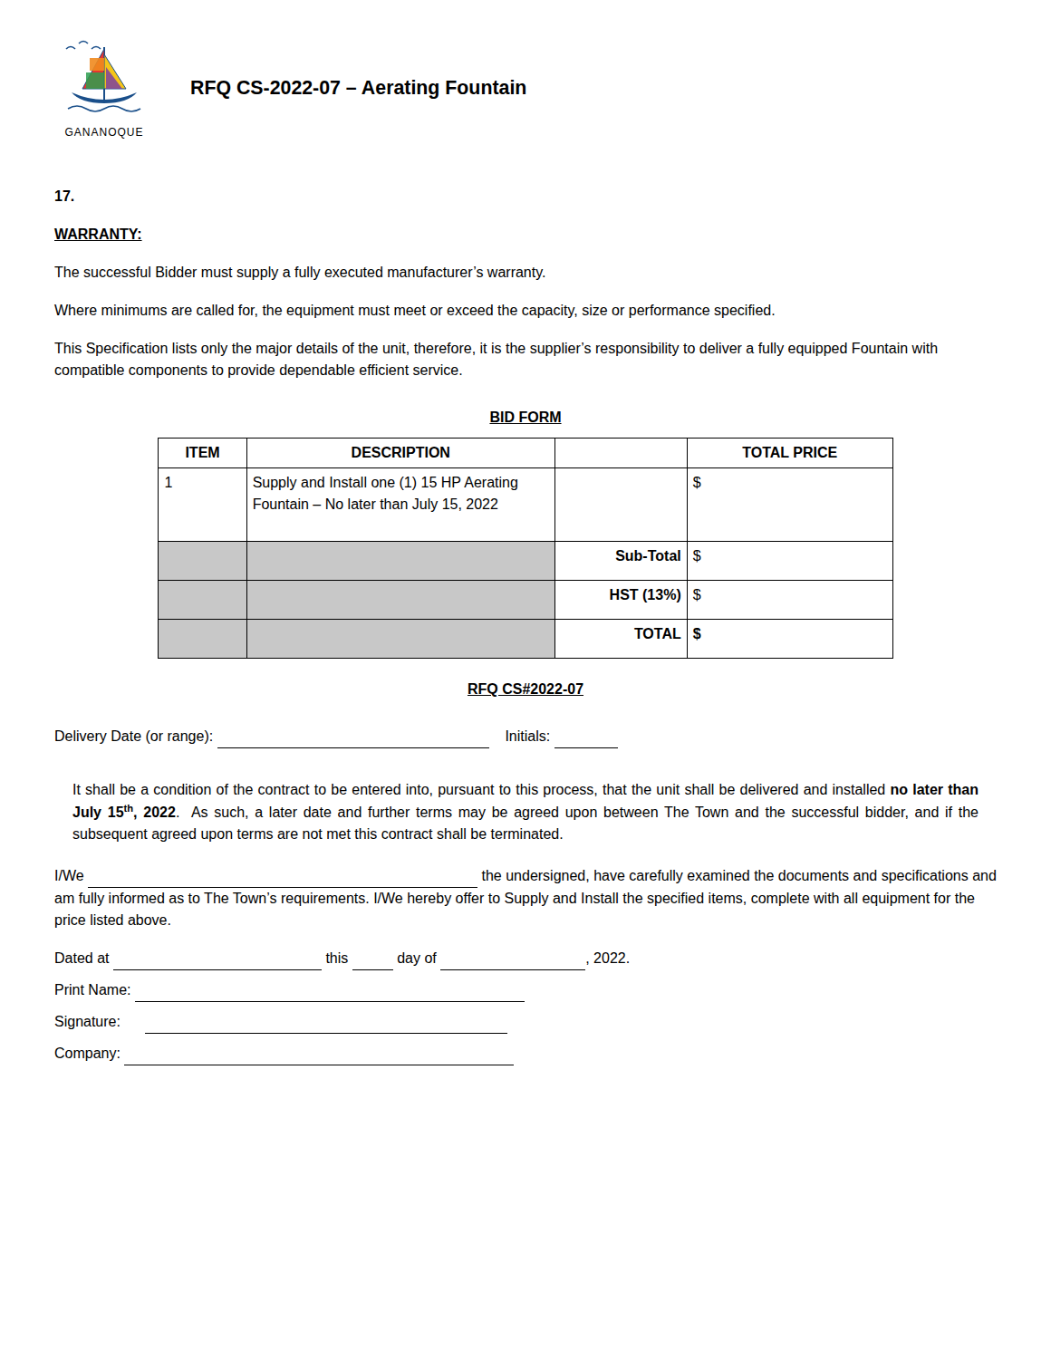GANANOQUE
RFQ CS-2022-07 – Aerating Fountain
17.
WARRANTY:
The successful Bidder must supply a fully executed manufacturer’s warranty.
Where minimums are called for, the equipment must meet or exceed the capacity, size or performance specified.
This Specification lists only the major details of the unit, therefore, it is the supplier’s responsibility to deliver a fully equipped Fountain with compatible components to provide dependable efficient service.
BID FORM
| ITEM | DESCRIPTION | | TOTAL PRICE |
| --- | --- | --- | --- |
| 1 | Supply and Install one (1) 15 HP Aerating Fountain – No later than July 15, 2022 | | $ |
| | | Sub-Total | $ |
| | | HST (13%) | $ |
| | | TOTAL | $ |
RFQ CS#2022-07
Delivery Date (or range): Initials:
It shall be a condition of the contract to be entered into, pursuant to this process, that the unit shall be delivered and installed no later than July 15th, 2022. As such, a later date and further terms may be agreed upon between The Town and the successful bidder, and if the subsequent agreed upon terms are not met this contract shall be terminated.
I/We the undersigned, have carefully examined the documents and specifications and am fully informed as to The Town’s requirements. I/We hereby offer to Supply and Install the specified items, complete with all equipment for the price listed above.
Dated at this day of , 2022.
Print Name:
Signature:
Company: